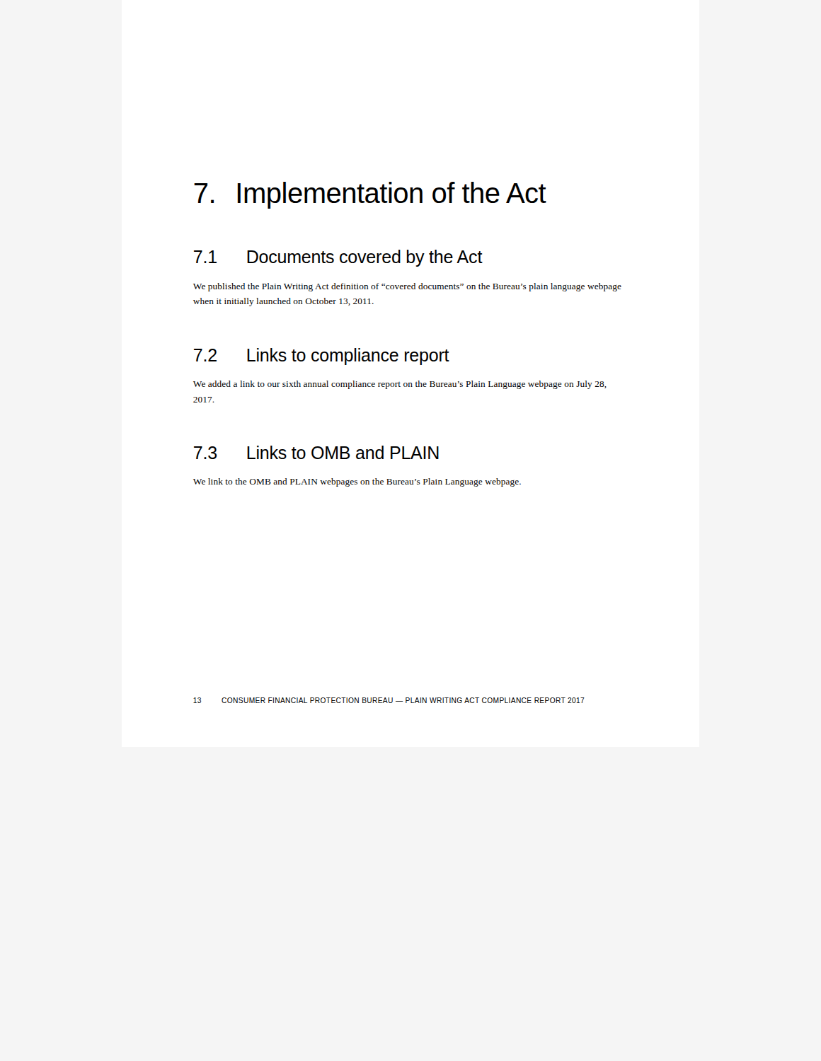7. Implementation of the Act
7.1 Documents covered by the Act
We published the Plain Writing Act definition of “covered documents” on the Bureau’s plain language webpage when it initially launched on October 13, 2011.
7.2 Links to compliance report
We added a link to our sixth annual compliance report on the Bureau’s Plain Language webpage on July 28, 2017.
7.3 Links to OMB and PLAIN
We link to the OMB and PLAIN webpages on the Bureau’s Plain Language webpage.
13 CONSUMER FINANCIAL PROTECTION BUREAU — PLAIN WRITING ACT COMPLIANCE REPORT 2017